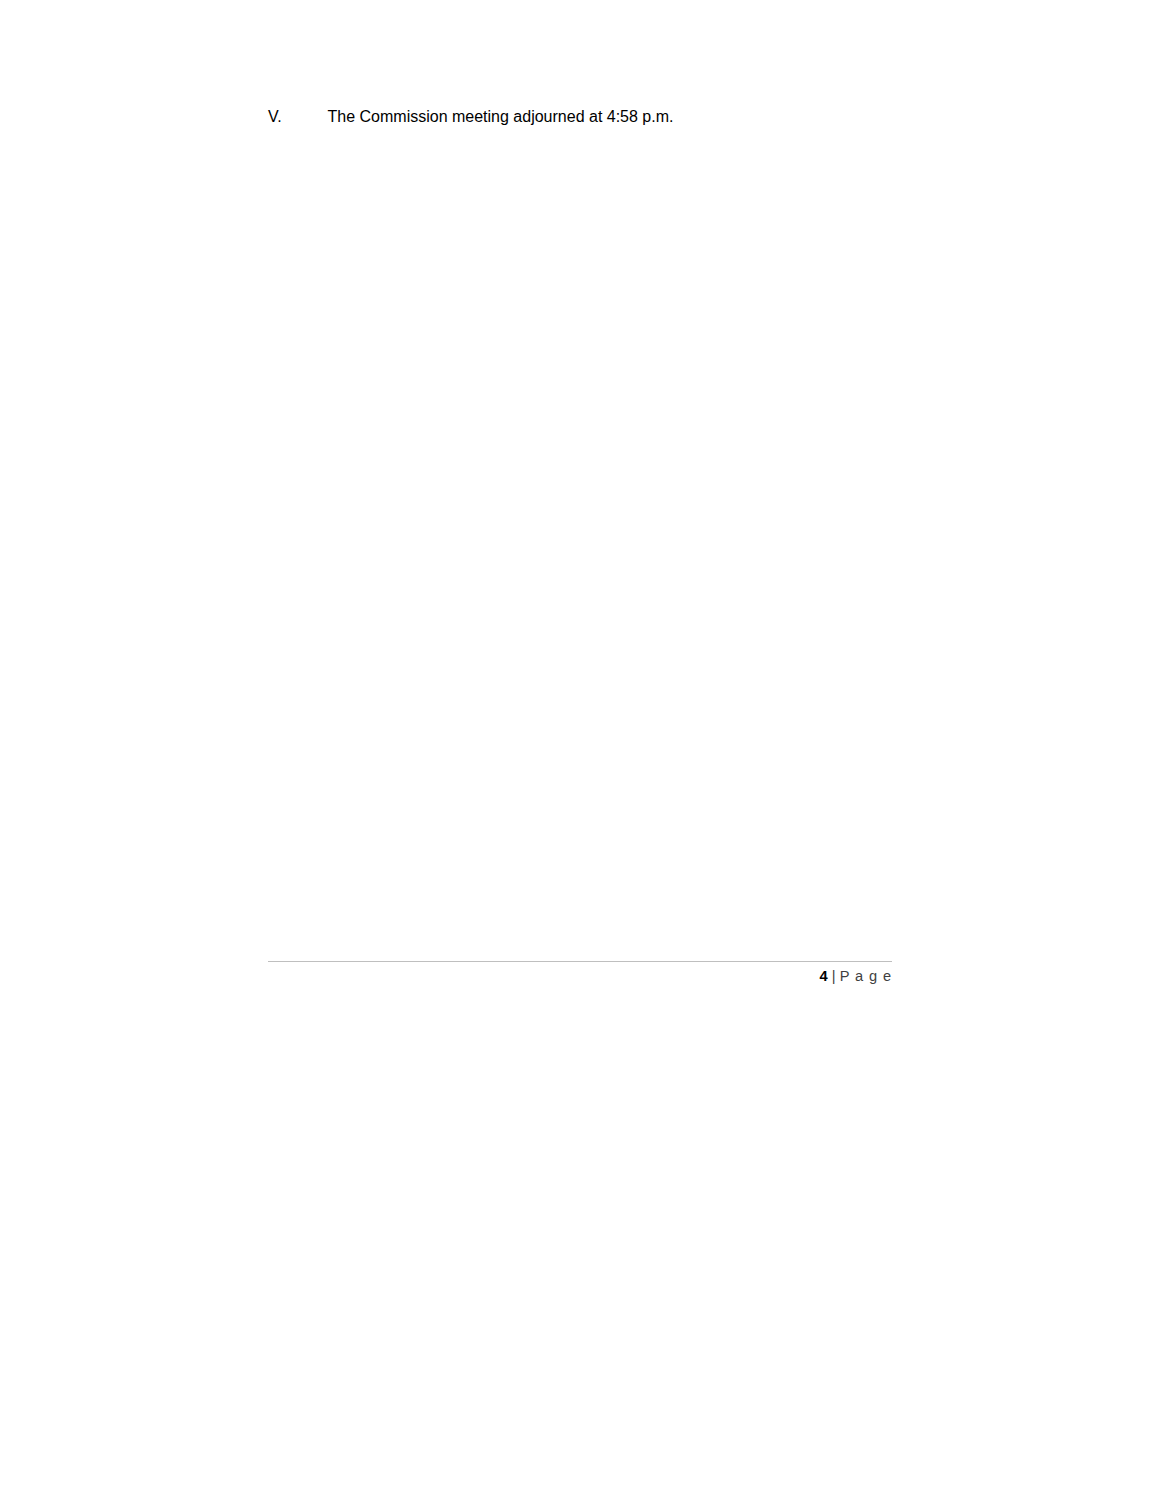V. The Commission meeting adjourned at 4:58 p.m.
4 | P a g e